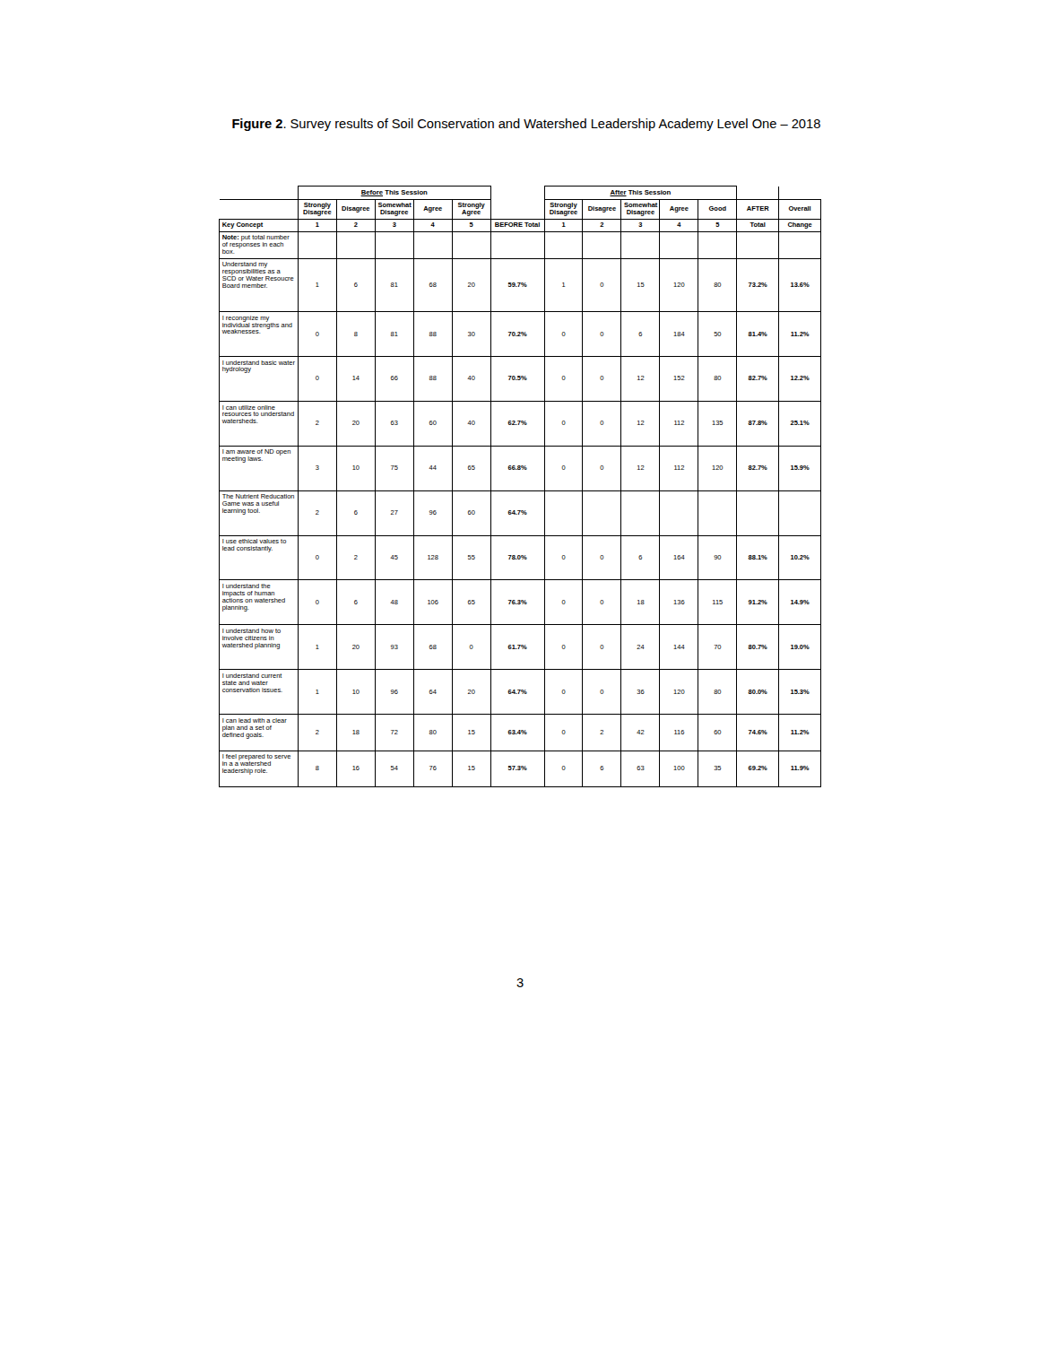Figure 2. Survey results of Soil Conservation and Watershed Leadership Academy Level One – 2018
| | Before This Session | | After This Session | | |
| | Strongly Disagree | Disagree | Somewhat Disagree | Agree | Strongly Agree | | Strongly Disagree | Disagree | Somewhat Disagree | Agree | Good | AFTER | Overall |
| Key Concept | 1 | 2 | 3 | 4 | 5 | BEFORE Total | 1 | 2 | 3 | 4 | 5 | Total | Change |
| Note: put total number of responses in each box. | | | | | | | | | | | | | |
| Understand my responsibilities as a SCD or Water Resoucre Board member. | 1 | 6 | 81 | 68 | 20 | 59.7% | 1 | 0 | 15 | 120 | 80 | 73.2% | 13.6% |
| I recongnize my individual strengths and weaknesses. | 0 | 8 | 81 | 88 | 30 | 70.2% | 0 | 0 | 6 | 184 | 50 | 81.4% | 11.2% |
| I understand basic water hydrology | 0 | 14 | 66 | 88 | 40 | 70.5% | 0 | 0 | 12 | 152 | 80 | 82.7% | 12.2% |
| I can utilize online resources to understand watersheds. | 2 | 20 | 63 | 60 | 40 | 62.7% | 0 | 0 | 12 | 112 | 135 | 87.8% | 25.1% |
| I am aware of ND open meeting laws. | 3 | 10 | 75 | 44 | 65 | 66.8% | 0 | 0 | 12 | 112 | 120 | 82.7% | 15.9% |
| The Nutrient Reducation Game was a useful learning tool. | 2 | 6 | 27 | 96 | 60 | 64.7% | | | | | | | |
| I use ethical values to lead consistantly. | 0 | 2 | 45 | 128 | 55 | 78.0% | 0 | 0 | 6 | 164 | 90 | 88.1% | 10.2% |
| I understand the impacts of human actions on watershed planning. | 0 | 6 | 48 | 106 | 65 | 76.3% | 0 | 0 | 18 | 136 | 115 | 91.2% | 14.9% |
| I understand how to involve citizens in watershed planning | 1 | 20 | 93 | 68 | 0 | 61.7% | 0 | 0 | 24 | 144 | 70 | 80.7% | 19.0% |
| I understand current state and water conservation issues. | 1 | 10 | 96 | 64 | 20 | 64.7% | 0 | 0 | 36 | 120 | 80 | 80.0% | 15.3% |
| I can lead with a clear plan and a set of defined goals. | 2 | 18 | 72 | 80 | 15 | 63.4% | 0 | 2 | 42 | 116 | 60 | 74.6% | 11.2% |
| I feel prepared to serve in a a watershed leadership role. | 8 | 16 | 54 | 76 | 15 | 57.3% | 0 | 6 | 63 | 100 | 35 | 69.2% | 11.9% |
3